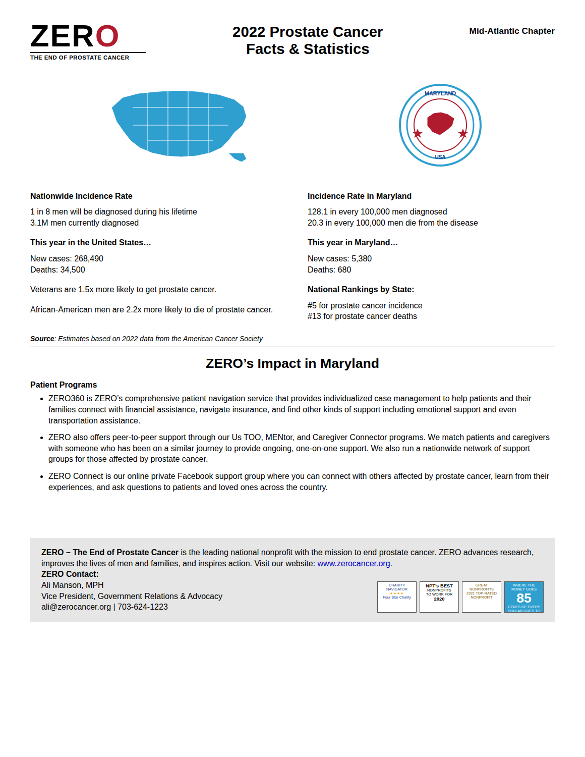ZERO
THE END OF PROSTATE CANCER
2022 Prostate Cancer
Facts & Statistics
Mid-Atlantic Chapter
MARYLAND USA
Nationwide Incidence Rate
1 in 8 men will be diagnosed during his lifetime
3.1M men currently diagnosed
This year in the United States…
New cases: 268,490
Deaths: 34,500
Veterans are 1.5x more likely to get prostate cancer.
African-American men are 2.2x more likely to die of prostate cancer.
Incidence Rate in Maryland
128.1 in every 100,000 men diagnosed
20.3 in every 100,000 men die from the disease
This year in Maryland…
New cases: 5,380
Deaths: 680
National Rankings by State:
#5 for prostate cancer incidence
#13 for prostate cancer deaths
Source: Estimates based on 2022 data from the American Cancer Society
ZERO’s Impact in Maryland
Patient Programs
ZERO360 is ZERO’s comprehensive patient navigation service that provides individualized case management to help patients and their families connect with financial assistance, navigate insurance, and find other kinds of support including emotional support and even transportation assistance.
ZERO also offers peer-to-peer support through our Us TOO, MENtor, and Caregiver Connector programs. We match patients and caregivers with someone who has been on a similar journey to provide ongoing, one-on-one support. We also run a nationwide network of support groups for those affected by prostate cancer.
ZERO Connect is our online private Facebook support group where you can connect with others affected by prostate cancer, learn from their experiences, and ask questions to patients and loved ones across the country.
ZERO – The End of Prostate Cancer is the leading national nonprofit with the mission to end prostate cancer. ZERO advances research, improves the lives of men and families, and inspires action. Visit our website: www.zerocancer.org.
ZERO Contact:
Ali Manson, MPH
Vice President, Government Relations & Advocacy
ali@zerocancer.org | 703-624-1223
CHARITY
NAVIGATOR
★★★★
Four Star Charity
NPT’s BEST
NONPROFITS
TO WORK FOR
2020
GREAT
NONPROFITS
2021 TOP-RATED
NONPROFIT
WHERE THE MONEY GOES
85
CENTS OF EVERY DOLLAR GOES TO
PROGRAMS & ACTIVITIES